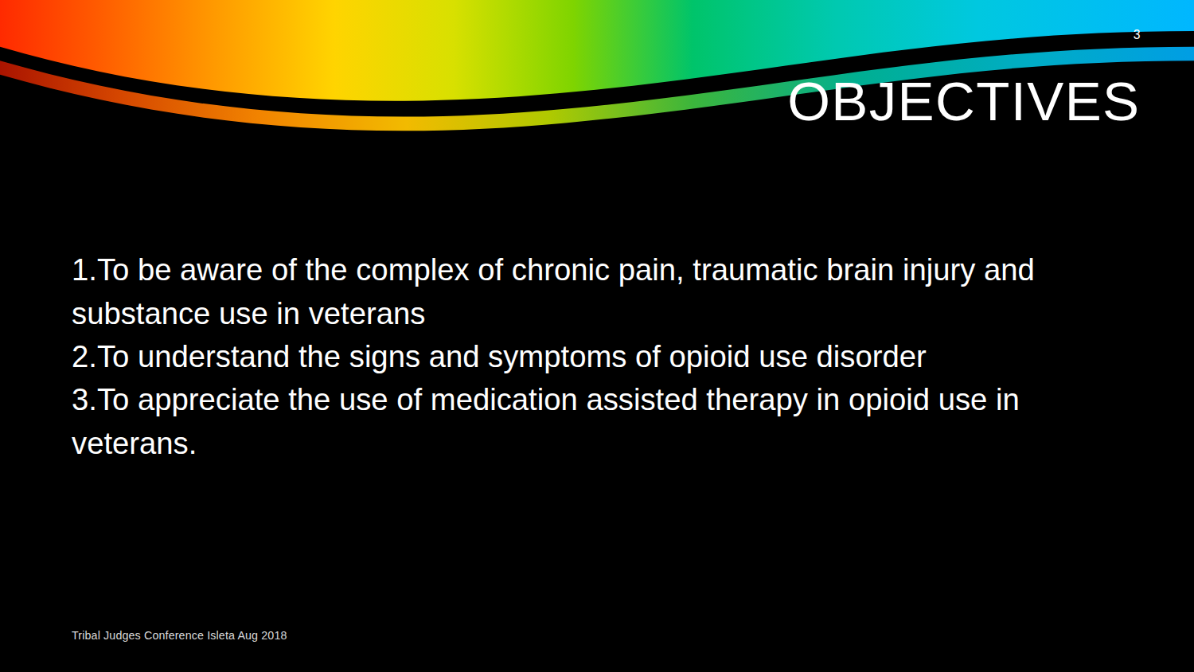3
OBJECTIVES
1.To be aware of the complex of chronic pain, traumatic brain injury and substance use in veterans
2.To understand the signs and symptoms of opioid use disorder
3.To appreciate the use of medication assisted therapy in opioid use in veterans.
Tribal Judges Conference Isleta Aug 2018